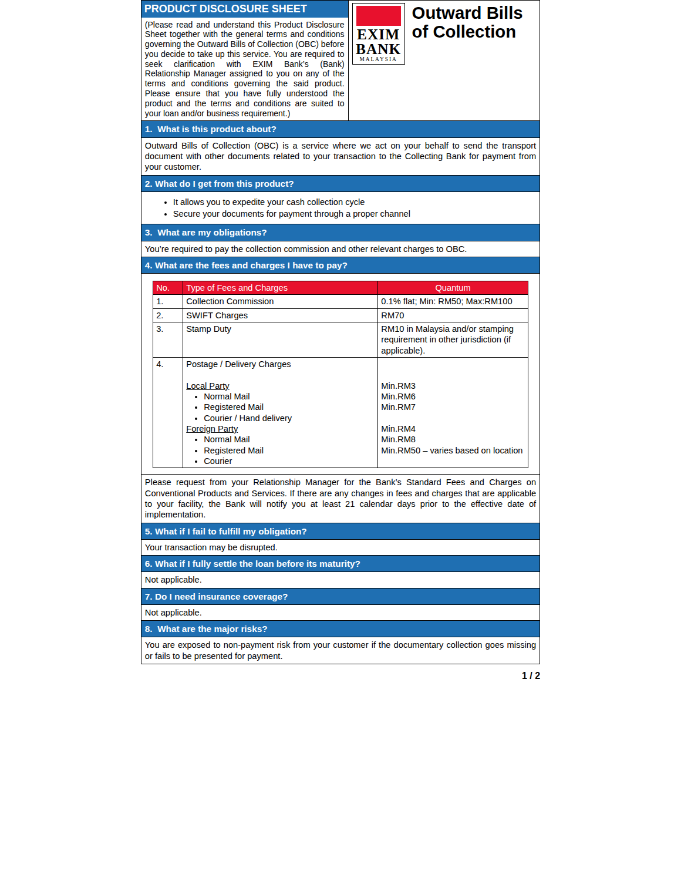| PRODUCT DISCLOSURE SHEET (Please read and understand this Product Disclosure Sheet together with the general terms and conditions governing the Outward Bills of Collection (OBC) before you decide to take up this service. You are required to seek clarification with EXIM Bank’s (Bank) Relationship Manager assigned to you on any of the terms and conditions governing the said product. Please ensure that you have fully understood the product and the terms and conditions are suited to your loan and/or business requirement.) | / EXIM BANK MALAYSIA / Outward Bills of Collection / |
| 1. What is this product about? |
| Outward Bills of Collection (OBC) is a service where we act on your behalf to send the transport document with other documents related to your transaction to the Collecting Bank for payment from your customer. |
| 2. What do I get from this product? |
| It allows you to expedite your cash collection cycle Secure your documents for payment through a proper channel |
| 3. What are my obligations? |
| You’re required to pay the collection commission and other relevant charges to OBC. |
| 4. What are the fees and charges I have to pay? |
| / No. / Type of Fees and Charges / Quantum / / --- / --- / --- / / 1. / Collection Commission / 0.1% flat; Min: RM50; Max:RM100 / / 2. / SWIFT Charges / RM70 / / 3. / Stamp Duty / RM10 in Malaysia and/or stamping requirement in other jurisdiction (if applicable). / / 4. / Postage / Delivery Charges Local Party Normal Mail Registered Mail Courier / Hand delivery Foreign Party Normal Mail Registered Mail Courier / Min.RM3 Min.RM6 Min.RM7 Min.RM4 Min.RM8 Min.RM50 – varies based on location / |
| Please request from your Relationship Manager for the Bank’s Standard Fees and Charges on Conventional Products and Services. If there are any changes in fees and charges that are applicable to your facility, the Bank will notify you at least 21 calendar days prior to the effective date of implementation. |
| 5. What if I fail to fulfill my obligation? |
| Your transaction may be disrupted. |
| 6. What if I fully settle the loan before its maturity? |
| Not applicable. |
| 7. Do I need insurance coverage? |
| Not applicable. |
| 8. What are the major risks? |
| You are exposed to non-payment risk from your customer if the documentary collection goes missing or fails to be presented for payment. |
1 / 2